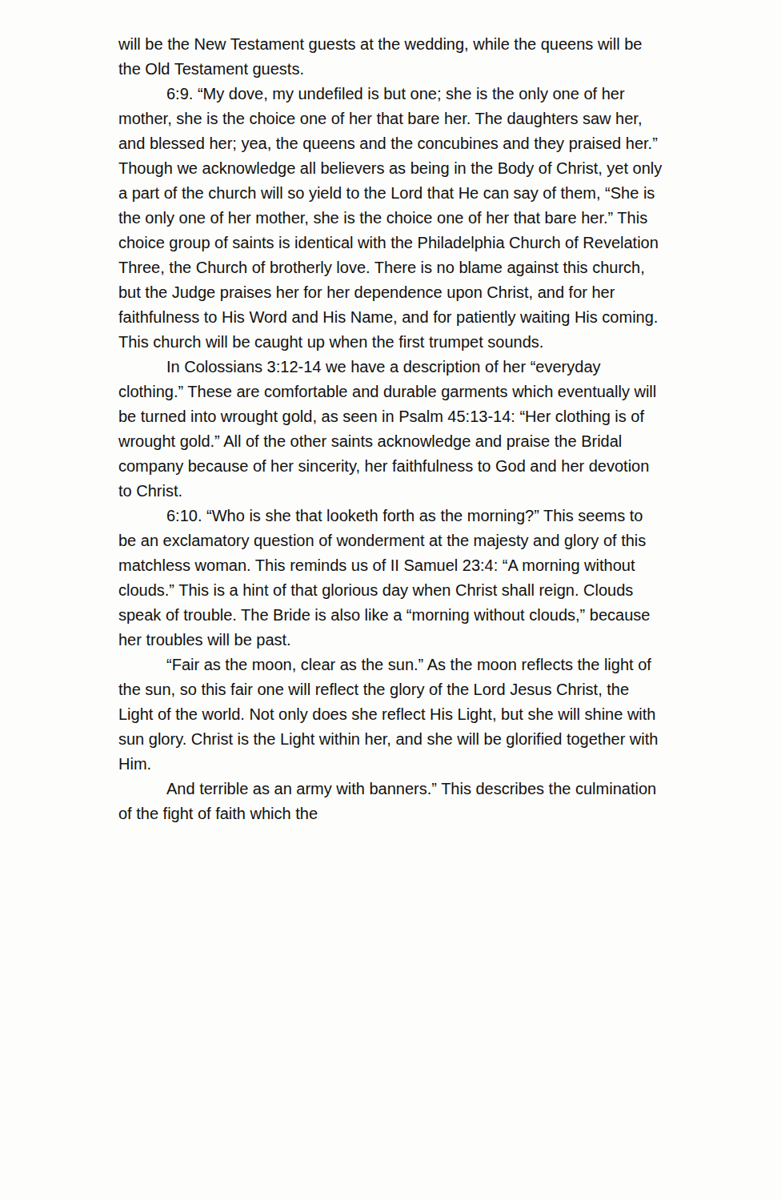will be the New Testament guests at the wedding, while the queens will be the Old Testament guests.
6:9. “My dove, my undefiled is but one; she is the only one of her mother, she is the choice one of her that bare her. The daughters saw her, and blessed her; yea, the queens and the concubines and they praised her.” Though we acknowledge all believers as being in the Body of Christ, yet only a part of the church will so yield to the Lord that He can say of them, “She is the only one of her mother, she is the choice one of her that bare her.” This choice group of saints is identical with the Philadelphia Church of Revelation Three, the Church of brotherly love. There is no blame against this church, but the Judge praises her for her dependence upon Christ, and for her faithfulness to His Word and His Name, and for patiently waiting His coming. This church will be caught up when the first trumpet sounds.
In Colossians 3:12-14 we have a description of her “everyday clothing.” These are comfortable and durable garments which eventually will be turned into wrought gold, as seen in Psalm 45:13-14: “Her clothing is of wrought gold.” All of the other saints acknowledge and praise the Bridal company because of her sincerity, her faithfulness to God and her devotion to Christ.
6:10. “Who is she that looketh forth as the morning?” This seems to be an exclamatory question of wonderment at the majesty and glory of this matchless woman. This reminds us of II Samuel 23:4: “A morning without clouds.” This is a hint of that glorious day when Christ shall reign. Clouds speak of trouble. The Bride is also like a “morning without clouds,” because her troubles will be past.
“Fair as the moon, clear as the sun.” As the moon reflects the light of the sun, so this fair one will reflect the glory of the Lord Jesus Christ, the Light of the world. Not only does she reflect His Light, but she will shine with sun glory. Christ is the Light within her, and she will be glorified together with Him.
And terrible as an army with banners.” This describes the culmination of the fight of faith which the